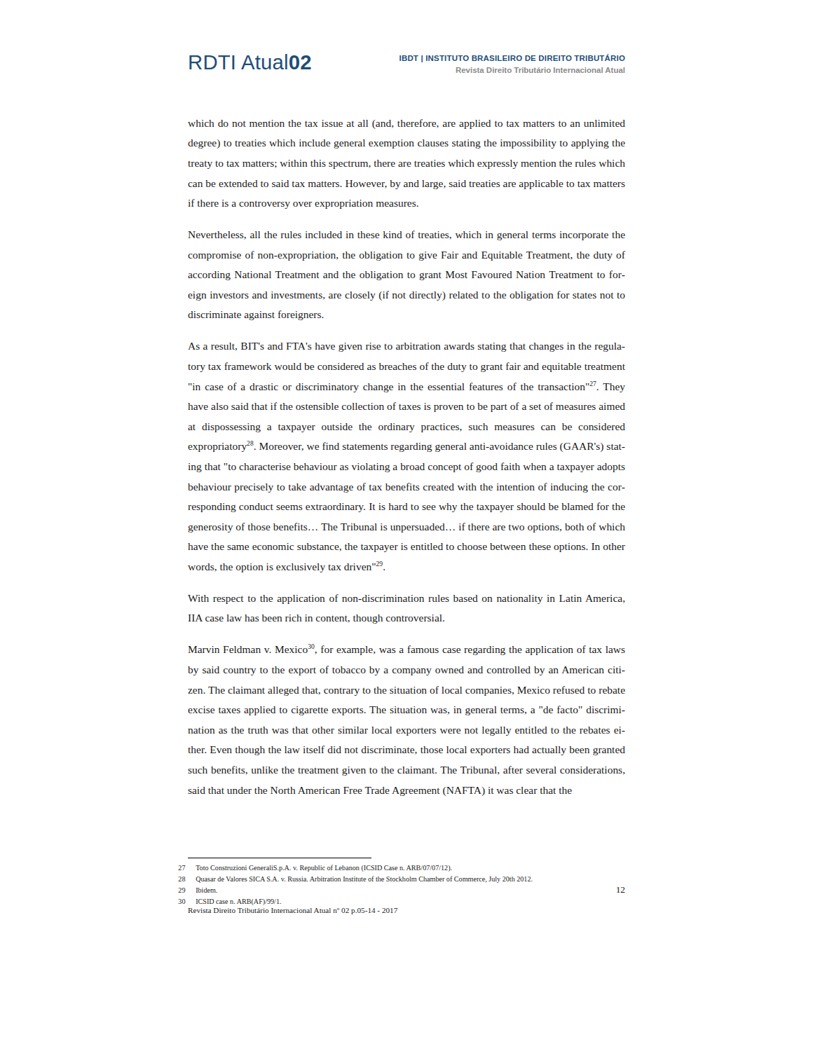RDTI Atual 02
IBDT | INSTITUTO BRASILEIRO DE DIREITO TRIBUTÁRIO
Revista Direito Tributário Internacional Atual
which do not mention the tax issue at all (and, therefore, are applied to tax matters to an unlimited degree) to treaties which include general exemption clauses stating the impossibility to applying the treaty to tax matters; within this spectrum, there are treaties which expressly mention the rules which can be extended to said tax matters. However, by and large, said treaties are applicable to tax matters if there is a controversy over expropriation measures.
Nevertheless, all the rules included in these kind of treaties, which in general terms incorporate the compromise of non-expropriation, the obligation to give Fair and Equitable Treatment, the duty of according National Treatment and the obligation to grant Most Favoured Nation Treatment to foreign investors and investments, are closely (if not directly) related to the obligation for states not to discriminate against foreigners.
As a result, BIT's and FTA's have given rise to arbitration awards stating that changes in the regulatory tax framework would be considered as breaches of the duty to grant fair and equitable treatment "in case of a drastic or discriminatory change in the essential features of the transaction"27. They have also said that if the ostensible collection of taxes is proven to be part of a set of measures aimed at dispossessing a taxpayer outside the ordinary practices, such measures can be considered expropriatory28. Moreover, we find statements regarding general anti-avoidance rules (GAAR's) stating that "to characterise behaviour as violating a broad concept of good faith when a taxpayer adopts behaviour precisely to take advantage of tax benefits created with the intention of inducing the corresponding conduct seems extraordinary. It is hard to see why the taxpayer should be blamed for the generosity of those benefits… The Tribunal is unpersuaded… if there are two options, both of which have the same economic substance, the taxpayer is entitled to choose between these options. In other words, the option is exclusively tax driven"29.
With respect to the application of non-discrimination rules based on nationality in Latin America, IIA case law has been rich in content, though controversial.
Marvin Feldman v. Mexico30, for example, was a famous case regarding the application of tax laws by said country to the export of tobacco by a company owned and controlled by an American citizen. The claimant alleged that, contrary to the situation of local companies, Mexico refused to rebate excise taxes applied to cigarette exports. The situation was, in general terms, a "de facto" discrimination as the truth was that other similar local exporters were not legally entitled to the rebates either. Even though the law itself did not discriminate, those local exporters had actually been granted such benefits, unlike the treatment given to the claimant. The Tribunal, after several considerations, said that under the North American Free Trade Agreement (NAFTA) it was clear that the
27 Toto Construzioni GeneraliS.p.A. v. Republic of Lebanon (ICSID Case n. ARB/07/07/12).
28 Quasar de Valores SICA S.A. v. Russia. Arbitration Institute of the Stockholm Chamber of Commerce, July 20th 2012.
29 Ibidem.
30 ICSID case n. ARB(AF)/99/1.
12
Revista Direito Tributário Internacional Atual nº 02 p.05-14 - 2017